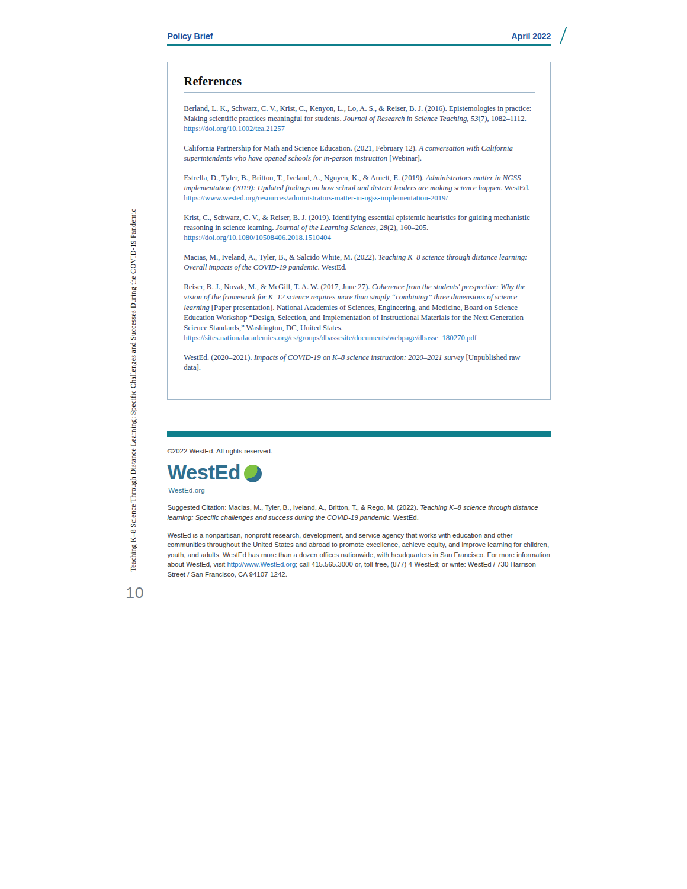Teaching K–8 Science Through Distance Learning: Specific Challenges and Successes During the COVID-19 Pandemic
10
Policy Brief
April 2022
References
Berland, L. K., Schwarz, C. V., Krist, C., Kenyon, L., Lo, A. S., & Reiser, B. J. (2016). Epistemologies in practice: Making scientific practices meaningful for students. Journal of Research in Science Teaching, 53(7), 1082–1112. https://doi.org/10.1002/tea.21257
California Partnership for Math and Science Education. (2021, February 12). A conversation with California superintendents who have opened schools for in-person instruction [Webinar].
Estrella, D., Tyler, B., Britton, T., Iveland, A., Nguyen, K., & Arnett, E. (2019). Administrators matter in NGSS implementation (2019): Updated findings on how school and district leaders are making science happen. WestEd. https://www.wested.org/resources/administrators-matter-in-ngss-implementation-2019/
Krist, C., Schwarz, C. V., & Reiser, B. J. (2019). Identifying essential epistemic heuristics for guiding mechanistic reasoning in science learning. Journal of the Learning Sciences, 28(2), 160–205. https://doi.org/10.1080/10508406.2018.1510404
Macias, M., Iveland, A., Tyler, B., & Salcido White, M. (2022). Teaching K–8 science through distance learning: Overall impacts of the COVID-19 pandemic. WestEd.
Reiser, B. J., Novak, M., & McGill, T. A. W. (2017, June 27). Coherence from the students' perspective: Why the vision of the framework for K–12 science requires more than simply “combining” three dimensions of science learning [Paper presentation]. National Academies of Sciences, Engineering, and Medicine, Board on Science Education Workshop “Design, Selection, and Implementation of Instructional Materials for the Next Generation Science Standards,” Washington, DC, United States. https://sites.nationalacademies.org/cs/groups/dbassesite/documents/webpage/dbasse_180270.pdf
WestEd. (2020–2021). Impacts of COVID-19 on K–8 science instruction: 2020–2021 survey [Unpublished raw data].
©2022 WestEd. All rights reserved.
WestEd
WestEd.org
Suggested Citation: Macias, M., Tyler, B., Iveland, A., Britton, T., & Rego, M. (2022). Teaching K–8 science through distance learning: Specific challenges and success during the COVID-19 pandemic. WestEd.
WestEd is a nonpartisan, nonprofit research, development, and service agency that works with education and other communities throughout the United States and abroad to promote excellence, achieve equity, and improve learning for children, youth, and adults. WestEd has more than a dozen offices nationwide, with headquarters in San Francisco. For more information about WestEd, visit http://www.WestEd.org; call 415.565.3000 or, toll-free, (877) 4-WestEd; or write: WestEd / 730 Harrison Street / San Francisco, CA 94107-1242.